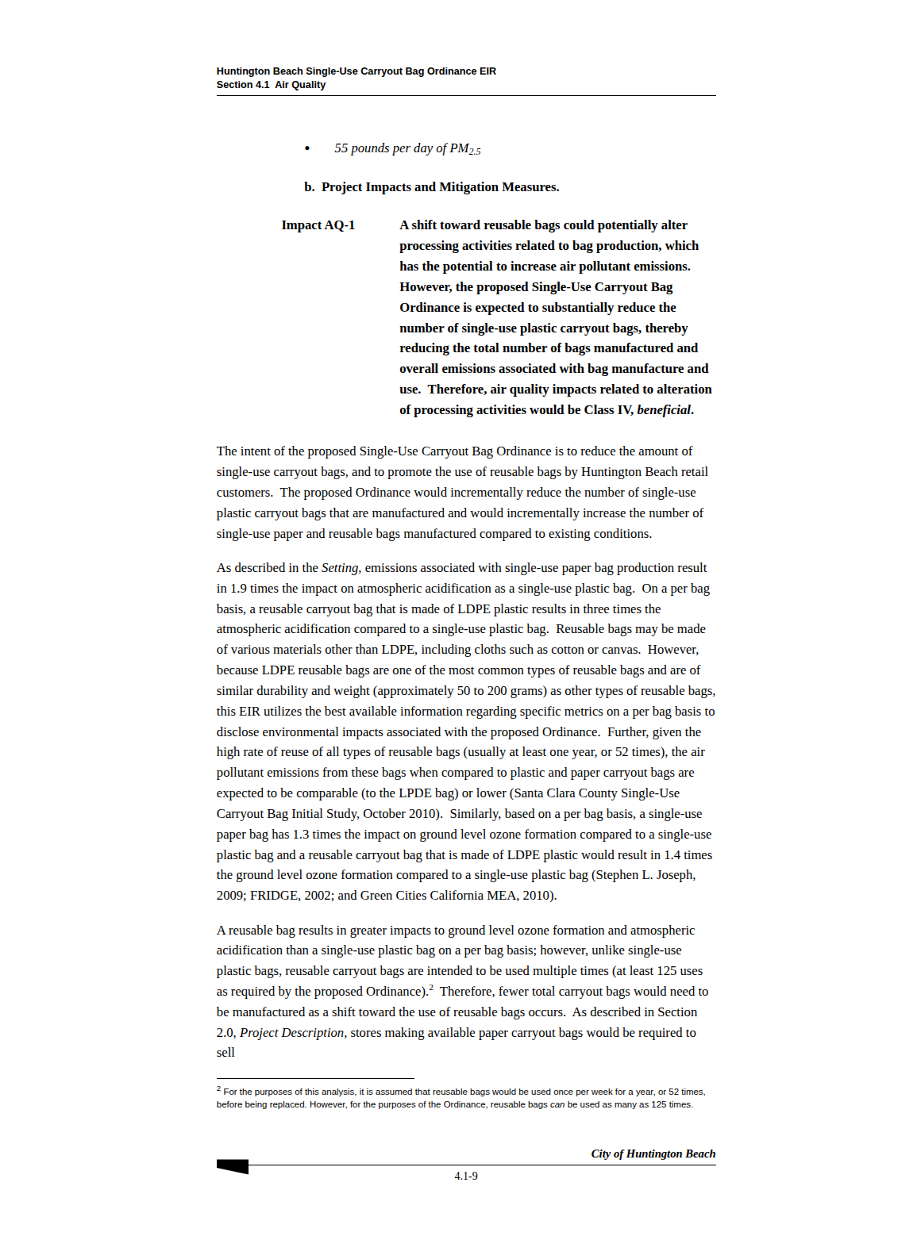Huntington Beach Single-Use Carryout Bag Ordinance EIR Section 4.1 Air Quality
55 pounds per day of PM2.5
b. Project Impacts and Mitigation Measures.
Impact AQ-1
A shift toward reusable bags could potentially alter processing activities related to bag production, which has the potential to increase air pollutant emissions. However, the proposed Single-Use Carryout Bag Ordinance is expected to substantially reduce the number of single-use plastic carryout bags, thereby reducing the total number of bags manufactured and overall emissions associated with bag manufacture and use. Therefore, air quality impacts related to alteration of processing activities would be Class IV, beneficial.
The intent of the proposed Single-Use Carryout Bag Ordinance is to reduce the amount of single-use carryout bags, and to promote the use of reusable bags by Huntington Beach retail customers. The proposed Ordinance would incrementally reduce the number of single-use plastic carryout bags that are manufactured and would incrementally increase the number of single-use paper and reusable bags manufactured compared to existing conditions.
As described in the Setting, emissions associated with single-use paper bag production result in 1.9 times the impact on atmospheric acidification as a single-use plastic bag. On a per bag basis, a reusable carryout bag that is made of LDPE plastic results in three times the atmospheric acidification compared to a single-use plastic bag. Reusable bags may be made of various materials other than LDPE, including cloths such as cotton or canvas. However, because LDPE reusable bags are one of the most common types of reusable bags and are of similar durability and weight (approximately 50 to 200 grams) as other types of reusable bags, this EIR utilizes the best available information regarding specific metrics on a per bag basis to disclose environmental impacts associated with the proposed Ordinance. Further, given the high rate of reuse of all types of reusable bags (usually at least one year, or 52 times), the air pollutant emissions from these bags when compared to plastic and paper carryout bags are expected to be comparable (to the LPDE bag) or lower (Santa Clara County Single-Use Carryout Bag Initial Study, October 2010). Similarly, based on a per bag basis, a single-use paper bag has 1.3 times the impact on ground level ozone formation compared to a single-use plastic bag and a reusable carryout bag that is made of LDPE plastic would result in 1.4 times the ground level ozone formation compared to a single-use plastic bag (Stephen L. Joseph, 2009; FRIDGE, 2002; and Green Cities California MEA, 2010).
A reusable bag results in greater impacts to ground level ozone formation and atmospheric acidification than a single-use plastic bag on a per bag basis; however, unlike single-use plastic bags, reusable carryout bags are intended to be used multiple times (at least 125 uses as required by the proposed Ordinance).2 Therefore, fewer total carryout bags would need to be manufactured as a shift toward the use of reusable bags occurs. As described in Section 2.0, Project Description, stores making available paper carryout bags would be required to sell
2 For the purposes of this analysis, it is assumed that reusable bags would be used once per week for a year, or 52 times, before being replaced. However, for the purposes of the Ordinance, reusable bags can be used as many as 125 times.
City of Huntington Beach
4.1-9